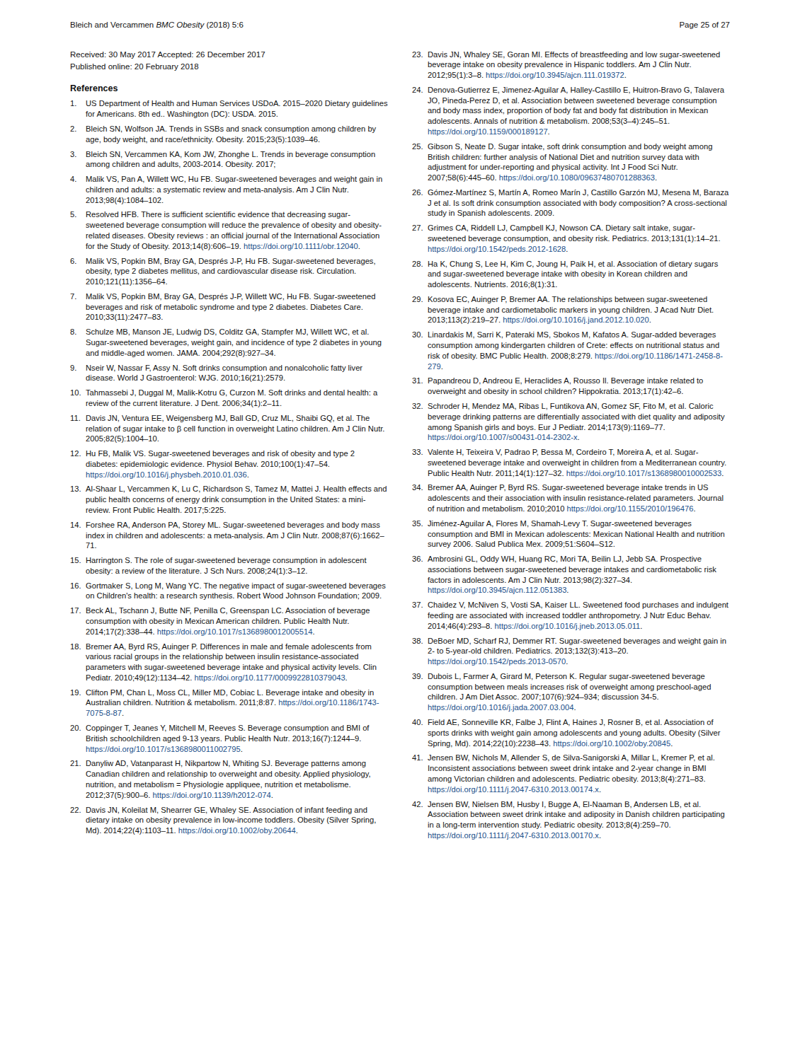Bleich and Vercammen BMC Obesity (2018) 5:6
Page 25 of 27
Received: 30 May 2017 Accepted: 26 December 2017
Published online: 20 February 2018
References
US Department of Health and Human Services USDoA. 2015–2020 Dietary guidelines for Americans. 8th ed.. Washington (DC): USDA. 2015.
Bleich SN, Wolfson JA. Trends in SSBs and snack consumption among children by age, body weight, and race/ethnicity. Obesity. 2015;23(5):1039–46.
Bleich SN, Vercammen KA, Kom JW, Zhonghe L. Trends in beverage consumption among children and adults, 2003-2014. Obesity. 2017;
Malik VS, Pan A, Willett WC, Hu FB. Sugar-sweetened beverages and weight gain in children and adults: a systematic review and meta-analysis. Am J Clin Nutr. 2013;98(4):1084–102.
Resolved HFB. There is sufficient scientific evidence that decreasing sugar-sweetened beverage consumption will reduce the prevalence of obesity and obesity-related diseases. Obesity reviews : an official journal of the International Association for the Study of Obesity. 2013;14(8):606–19. https://doi.org/10.1111/obr.12040.
Malik VS, Popkin BM, Bray GA, Després J-P, Hu FB. Sugar-sweetened beverages, obesity, type 2 diabetes mellitus, and cardiovascular disease risk. Circulation. 2010;121(11):1356–64.
Malik VS, Popkin BM, Bray GA, Després J-P, Willett WC, Hu FB. Sugar-sweetened beverages and risk of metabolic syndrome and type 2 diabetes. Diabetes Care. 2010;33(11):2477–83.
Schulze MB, Manson JE, Ludwig DS, Colditz GA, Stampfer MJ, Willett WC, et al. Sugar-sweetened beverages, weight gain, and incidence of type 2 diabetes in young and middle-aged women. JAMA. 2004;292(8):927–34.
Nseir W, Nassar F, Assy N. Soft drinks consumption and nonalcoholic fatty liver disease. World J Gastroenterol: WJG. 2010;16(21):2579.
Tahmassebi J, Duggal M, Malik-Kotru G, Curzon M. Soft drinks and dental health: a review of the current literature. J Dent. 2006;34(1):2–11.
Davis JN, Ventura EE, Weigensberg MJ, Ball GD, Cruz ML, Shaibi GQ, et al. The relation of sugar intake to β cell function in overweight Latino children. Am J Clin Nutr. 2005;82(5):1004–10.
Hu FB, Malik VS. Sugar-sweetened beverages and risk of obesity and type 2 diabetes: epidemiologic evidence. Physiol Behav. 2010;100(1):47–54. https://doi.org/10.1016/j.physbeh.2010.01.036.
Al-Shaar L, Vercammen K, Lu C, Richardson S, Tamez M, Mattei J. Health effects and public health concerns of energy drink consumption in the United States: a mini-review. Front Public Health. 2017;5:225.
Forshee RA, Anderson PA, Storey ML. Sugar-sweetened beverages and body mass index in children and adolescents: a meta-analysis. Am J Clin Nutr. 2008;87(6):1662–71.
Harrington S. The role of sugar-sweetened beverage consumption in adolescent obesity: a review of the literature. J Sch Nurs. 2008;24(1):3–12.
Gortmaker S, Long M, Wang YC. The negative impact of sugar-sweetened beverages on Children's health: a research synthesis. Robert Wood Johnson Foundation; 2009.
Beck AL, Tschann J, Butte NF, Penilla C, Greenspan LC. Association of beverage consumption with obesity in Mexican American children. Public Health Nutr. 2014;17(2):338–44. https://doi.org/10.1017/s1368980012005514.
Bremer AA, Byrd RS, Auinger P. Differences in male and female adolescents from various racial groups in the relationship between insulin resistance-associated parameters with sugar-sweetened beverage intake and physical activity levels. Clin Pediatr. 2010;49(12):1134–42. https://doi.org/10.1177/0009922810379043.
Clifton PM, Chan L, Moss CL, Miller MD, Cobiac L. Beverage intake and obesity in Australian children. Nutrition & metabolism. 2011;8:87. https://doi.org/10.1186/1743-7075-8-87.
Coppinger T, Jeanes Y, Mitchell M, Reeves S. Beverage consumption and BMI of British schoolchildren aged 9-13 years. Public Health Nutr. 2013;16(7):1244–9. https://doi.org/10.1017/s1368980011002795.
Danyliw AD, Vatanparast H, Nikpartow N, Whiting SJ. Beverage patterns among Canadian children and relationship to overweight and obesity. Applied physiology, nutrition, and metabolism = Physiologie appliquee, nutrition et metabolisme. 2012;37(5):900–6. https://doi.org/10.1139/h2012-074.
Davis JN, Koleilat M, Shearrer GE, Whaley SE. Association of infant feeding and dietary intake on obesity prevalence in low-income toddlers. Obesity (Silver Spring, Md). 2014;22(4):1103–11. https://doi.org/10.1002/oby.20644.
Davis JN, Whaley SE, Goran MI. Effects of breastfeeding and low sugar-sweetened beverage intake on obesity prevalence in Hispanic toddlers. Am J Clin Nutr. 2012;95(1):3–8. https://doi.org/10.3945/ajcn.111.019372.
Denova-Gutierrez E, Jimenez-Aguilar A, Halley-Castillo E, Huitron-Bravo G, Talavera JO, Pineda-Perez D, et al. Association between sweetened beverage consumption and body mass index, proportion of body fat and body fat distribution in Mexican adolescents. Annals of nutrition & metabolism. 2008;53(3–4):245–51. https://doi.org/10.1159/000189127.
Gibson S, Neate D. Sugar intake, soft drink consumption and body weight among British children: further analysis of National Diet and nutrition survey data with adjustment for under-reporting and physical activity. Int J Food Sci Nutr. 2007;58(6):445–60. https://doi.org/10.1080/09637480701288363.
Gómez-Martínez S, Martín A, Romeo Marín J, Castillo Garzón MJ, Mesena M, Baraza J et al. Is soft drink consumption associated with body composition? A cross-sectional study in Spanish adolescents. 2009.
Grimes CA, Riddell LJ, Campbell KJ, Nowson CA. Dietary salt intake, sugar-sweetened beverage consumption, and obesity risk. Pediatrics. 2013;131(1):14–21. https://doi.org/10.1542/peds.2012-1628.
Ha K, Chung S, Lee H, Kim C, Joung H, Paik H, et al. Association of dietary sugars and sugar-sweetened beverage intake with obesity in Korean children and adolescents. Nutrients. 2016;8(1):31.
Kosova EC, Auinger P, Bremer AA. The relationships between sugar-sweetened beverage intake and cardiometabolic markers in young children. J Acad Nutr Diet. 2013;113(2):219–27. https://doi.org/10.1016/j.jand.2012.10.020.
Linardakis M, Sarri K, Pateraki MS, Sbokos M, Kafatos A. Sugar-added beverages consumption among kindergarten children of Crete: effects on nutritional status and risk of obesity. BMC Public Health. 2008;8:279. https://doi.org/10.1186/1471-2458-8-279.
Papandreou D, Andreou E, Heraclides A, Rousso Il. Beverage intake related to overweight and obesity in school children? Hippokratia. 2013;17(1):42–6.
Schroder H, Mendez MA, Ribas L, Funtikova AN, Gomez SF, Fito M, et al. Caloric beverage drinking patterns are differentially associated with diet quality and adiposity among Spanish girls and boys. Eur J Pediatr. 2014;173(9):1169–77. https://doi.org/10.1007/s00431-014-2302-x.
Valente H, Teixeira V, Padrao P, Bessa M, Cordeiro T, Moreira A, et al. Sugar-sweetened beverage intake and overweight in children from a Mediterranean country. Public Health Nutr. 2011;14(1):127–32. https://doi.org/10.1017/s1368980010002533.
Bremer AA, Auinger P, Byrd RS. Sugar-sweetened beverage intake trends in US adolescents and their association with insulin resistance-related parameters. Journal of nutrition and metabolism. 2010;2010 https://doi.org/10.1155/2010/196476.
Jiménez-Aguilar A, Flores M, Shamah-Levy T. Sugar-sweetened beverages consumption and BMI in Mexican adolescents: Mexican National Health and nutrition survey 2006. Salud Publica Mex. 2009;51:S604–S12.
Ambrosini GL, Oddy WH, Huang RC, Mori TA, Beilin LJ, Jebb SA. Prospective associations between sugar-sweetened beverage intakes and cardiometabolic risk factors in adolescents. Am J Clin Nutr. 2013;98(2):327–34. https://doi.org/10.3945/ajcn.112.051383.
Chaidez V, McNiven S, Vosti SA, Kaiser LL. Sweetened food purchases and indulgent feeding are associated with increased toddler anthropometry. J Nutr Educ Behav. 2014;46(4):293–8. https://doi.org/10.1016/j.jneb.2013.05.011.
DeBoer MD, Scharf RJ, Demmer RT. Sugar-sweetened beverages and weight gain in 2- to 5-year-old children. Pediatrics. 2013;132(3):413–20. https://doi.org/10.1542/peds.2013-0570.
Dubois L, Farmer A, Girard M, Peterson K. Regular sugar-sweetened beverage consumption between meals increases risk of overweight among preschool-aged children. J Am Diet Assoc. 2007;107(6):924–934; discussion 34-5. https://doi.org/10.1016/j.jada.2007.03.004.
Field AE, Sonneville KR, Falbe J, Flint A, Haines J, Rosner B, et al. Association of sports drinks with weight gain among adolescents and young adults. Obesity (Silver Spring, Md). 2014;22(10):2238–43. https://doi.org/10.1002/oby.20845.
Jensen BW, Nichols M, Allender S, de Silva-Sanigorski A, Millar L, Kremer P, et al. Inconsistent associations between sweet drink intake and 2-year change in BMI among Victorian children and adolescents. Pediatric obesity. 2013;8(4):271–83. https://doi.org/10.1111/j.2047-6310.2013.00174.x.
Jensen BW, Nielsen BM, Husby I, Bugge A, El-Naaman B, Andersen LB, et al. Association between sweet drink intake and adiposity in Danish children participating in a long-term intervention study. Pediatric obesity. 2013;8(4):259–70. https://doi.org/10.1111/j.2047-6310.2013.00170.x.